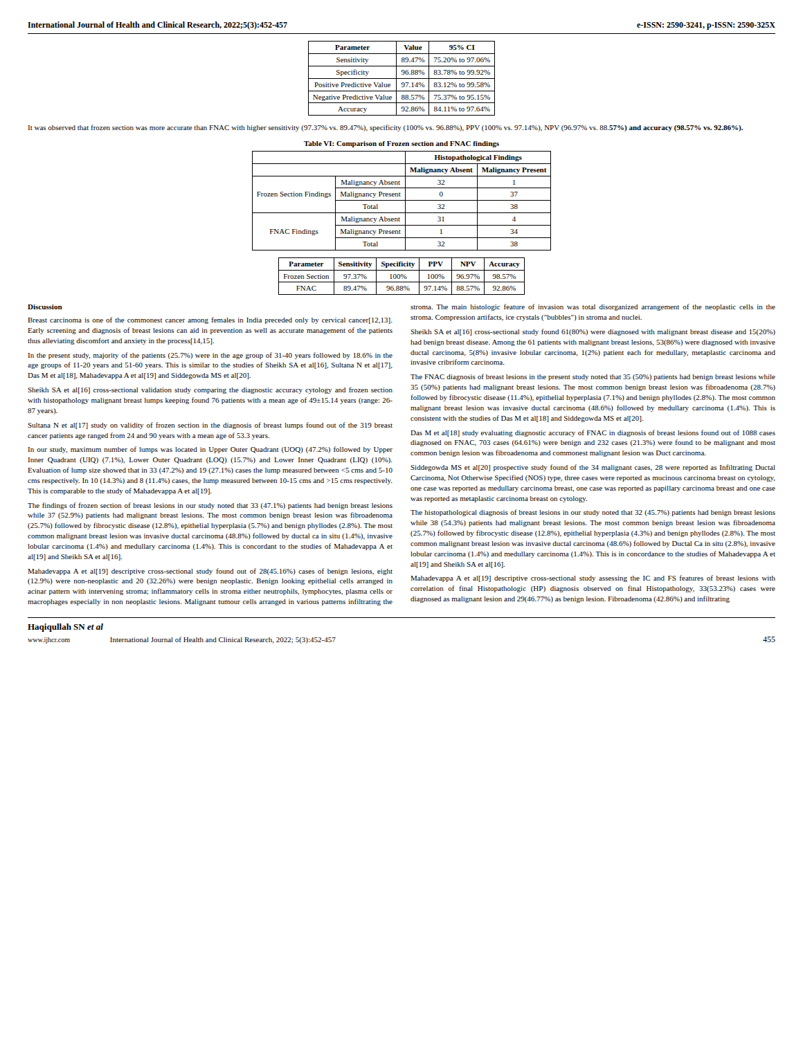International Journal of Health and Clinical Research, 2022;5(3):452-457 e-ISSN: 2590-3241, p-ISSN: 2590-325X
| Parameter | Value | 95% CI |
| --- | --- | --- |
| Sensitivity | 89.47% | 75.20% to 97.06% |
| Specificity | 96.88% | 83.78% to 99.92% |
| Positive Predictive Value | 97.14% | 83.12% to 99.58% |
| Negative Predictive Value | 88.57% | 75.37% to 95.15% |
| Accuracy | 92.86% | 84.11% to 97.64% |
It was observed that frozen section was more accurate than FNAC with higher sensitivity (97.37% vs. 89.47%), specificity (100% vs. 96.88%), PPV (100% vs. 97.14%), NPV (96.97% vs. 88.57%) and accuracy (98.57% vs. 92.86%).
Table VI: Comparison of Frozen section and FNAC findings
| | Histopathological Findings |
| | Malignancy Absent | Malignancy Present |
| Frozen Section Findings | Malignancy Absent | 32 | 1 |
| Malignancy Present | 0 | 37 |
| Total | 32 | 38 |
| FNAC Findings | Malignancy Absent | 31 | 4 |
| Malignancy Present | 1 | 34 |
| Total | 32 | 38 |
| Parameter | Sensitivity | Specificity | PPV | NPV | Accuracy |
| --- | --- | --- | --- | --- | --- |
| Frozen Section | 97.37% | 100% | 100% | 96.97% | 98.57% |
| FNAC | 89.47% | 96.88% | 97.14% | 88.57% | 92.86% |
Discussion
Breast carcinoma is one of the commonest cancer among females in India preceded only by cervical cancer[12,13]. Early screening and diagnosis of breast lesions can aid in prevention as well as accurate management of the patients thus alleviating discomfort and anxiety in the process[14,15].
In the present study, majority of the patients (25.7%) were in the age group of 31-40 years followed by 18.6% in the age groups of 11-20 years and 51-60 years. This is similar to the studies of Sheikh SA et al[16], Sultana N et al[17], Das M et al[18], Mahadevappa A et al[19] and Siddegowda MS et al[20].
Sheikh SA et al[16] cross-sectional validation study comparing the diagnostic accuracy cytology and frozen section with histopathology malignant breast lumps keeping found 76 patients with a mean age of 49±15.14 years (range: 26-87 years).
Sultana N et al[17] study on validity of frozen section in the diagnosis of breast lumps found out of the 319 breast cancer patients age ranged from 24 and 90 years with a mean age of 53.3 years.
In our study, maximum number of lumps was located in Upper Outer Quadrant (UOQ) (47.2%) followed by Upper Inner Quadrant (UIQ) (7.1%), Lower Outer Quadrant (LOQ) (15.7%) and Lower Inner Quadrant (LIQ) (10%). Evaluation of lump size showed that in 33 (47.2%) and 19 (27.1%) cases the lump measured between <5 cms and 5-10 cms respectively. In 10 (14.3%) and 8 (11.4%) cases, the lump measured between 10-15 cms and >15 cms respectively. This is comparable to the study of Mahadevappa A et al[19].
The findings of frozen section of breast lesions in our study noted that 33 (47.1%) patients had benign breast lesions while 37 (52.9%) patients had malignant breast lesions. The most common benign breast lesion was fibroadenoma (25.7%) followed by fibrocystic disease (12.8%), epithelial hyperplasia (5.7%) and benign phyllodes (2.8%). The most common malignant breast lesion was invasive ductal carcinoma (48.8%) followed by ductal ca in situ (1.4%), invasive lobular carcinoma (1.4%) and medullary carcinoma (1.4%). This is concordant to the studies of Mahadevappa A et al[19] and Sheikh SA et al[16].
Mahadevappa A et al[19] descriptive cross-sectional study found out of 28(45.16%) cases of benign lesions, eight (12.9%) were non-neoplastic and 20 (32.26%) were benign neoplastic. Benign looking epithelial cells arranged in acinar pattern with intervening stroma; inflammatory cells in stroma either neutrophils, lymphocytes, plasma cells or macrophages especially in non neoplastic lesions. Malignant tumour cells arranged in various patterns infiltrating the stroma. The main histologic feature of invasion was total disorganized arrangement of the neoplastic cells in the stroma. Compression artifacts, ice crystals ("bubbles") in stroma and nuclei.
Sheikh SA et al[16] cross-sectional study found 61(80%) were diagnosed with malignant breast disease and 15(20%) had benign breast disease. Among the 61 patients with malignant breast lesions, 53(86%) were diagnosed with invasive ductal carcinoma, 5(8%) invasive lobular carcinoma, 1(2%) patient each for medullary, metaplastic carcinoma and invasive cribriform carcinoma.
The FNAC diagnosis of breast lesions in the present study noted that 35 (50%) patients had benign breast lesions while 35 (50%) patients had malignant breast lesions. The most common benign breast lesion was fibroadenoma (28.7%) followed by fibrocystic disease (11.4%), epithelial hyperplasia (7.1%) and benign phyllodes (2.8%). The most common malignant breast lesion was invasive ductal carcinoma (48.6%) followed by medullary carcinoma (1.4%). This is consistent with the studies of Das M et al[18] and Siddegowda MS et al[20].
Das M et al[18] study evaluating diagnostic accuracy of FNAC in diagnosis of breast lesions found out of 1088 cases diagnosed on FNAC, 703 cases (64.61%) were benign and 232 cases (21.3%) were found to be malignant and most common benign lesion was fibroadenoma and commonest malignant lesion was Duct carcinoma.
Siddegowda MS et al[20] prospective study found of the 34 malignant cases, 28 were reported as Infiltrating Ductal Carcinoma, Not Otherwise Specified (NOS) type, three cases were reported as mucinous carcinoma breast on cytology, one case was reported as medullary carcinoma breast, one case was reported as papillary carcinoma breast and one case was reported as metaplastic carcinoma breast on cytology.
The histopathological diagnosis of breast lesions in our study noted that 32 (45.7%) patients had benign breast lesions while 38 (54.3%) patients had malignant breast lesions. The most common benign breast lesion was fibroadenoma (25.7%) followed by fibrocystic disease (12.8%), epithelial hyperplasia (4.3%) and benign phyllodes (2.8%). The most common malignant breast lesion was invasive ductal carcinoma (48.6%) followed by Ductal Ca in situ (2.8%), invasive lobular carcinoma (1.4%) and medullary carcinoma (1.4%). This is in concordance to the studies of Mahadevappa A et al[19] and Sheikh SA et al[16].
Mahadevappa A et al[19] descriptive cross-sectional study assessing the IC and FS features of breast lesions with correlation of final Histopathologic (HP) diagnosis observed on final Histopathology, 33(53.23%) cases were diagnosed as malignant lesion and 29(46.77%) as benign lesion. Fibroadenoma (42.86%) and infiltrating
Haqiqullah SN et al
www.ijhcr.com
International Journal of Health and Clinical Research, 2022; 5(3):452-457
455